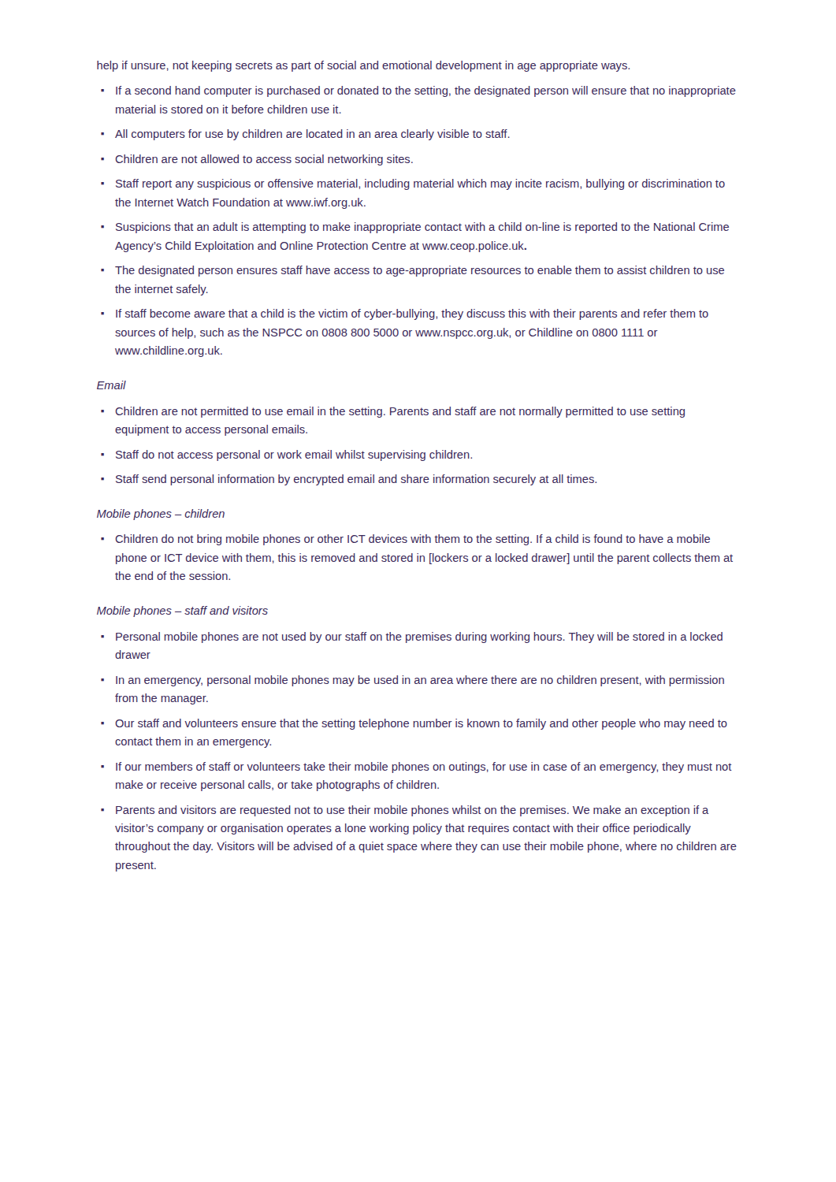help if unsure, not keeping secrets as part of social and emotional development in age appropriate ways.
If a second hand computer is purchased or donated to the setting, the designated person will ensure that no inappropriate material is stored on it before children use it.
All computers for use by children are located in an area clearly visible to staff.
Children are not allowed to access social networking sites.
Staff report any suspicious or offensive material, including material which may incite racism, bullying or discrimination to the Internet Watch Foundation at www.iwf.org.uk.
Suspicions that an adult is attempting to make inappropriate contact with a child on-line is reported to the National Crime Agency’s Child Exploitation and Online Protection Centre at www.ceop.police.uk.
The designated person ensures staff have access to age-appropriate resources to enable them to assist children to use the internet safely.
If staff become aware that a child is the victim of cyber-bullying, they discuss this with their parents and refer them to sources of help, such as the NSPCC on 0808 800 5000 or www.nspcc.org.uk, or Childline on 0800 1111 or www.childline.org.uk.
Email
Children are not permitted to use email in the setting. Parents and staff are not normally permitted to use setting equipment to access personal emails.
Staff do not access personal or work email whilst supervising children.
Staff send personal information by encrypted email and share information securely at all times.
Mobile phones – children
Children do not bring mobile phones or other ICT devices with them to the setting. If a child is found to have a mobile phone or ICT device with them, this is removed and stored in [lockers or a locked drawer] until the parent collects them at the end of the session.
Mobile phones – staff and visitors
Personal mobile phones are not used by our staff on the premises during working hours. They will be stored in a locked drawer
In an emergency, personal mobile phones may be used in an area where there are no children present, with permission from the manager.
Our staff and volunteers ensure that the setting telephone number is known to family and other people who may need to contact them in an emergency.
If our members of staff or volunteers take their mobile phones on outings, for use in case of an emergency, they must not make or receive personal calls, or take photographs of children.
Parents and visitors are requested not to use their mobile phones whilst on the premises. We make an exception if a visitor’s company or organisation operates a lone working policy that requires contact with their office periodically throughout the day. Visitors will be advised of a quiet space where they can use their mobile phone, where no children are present.